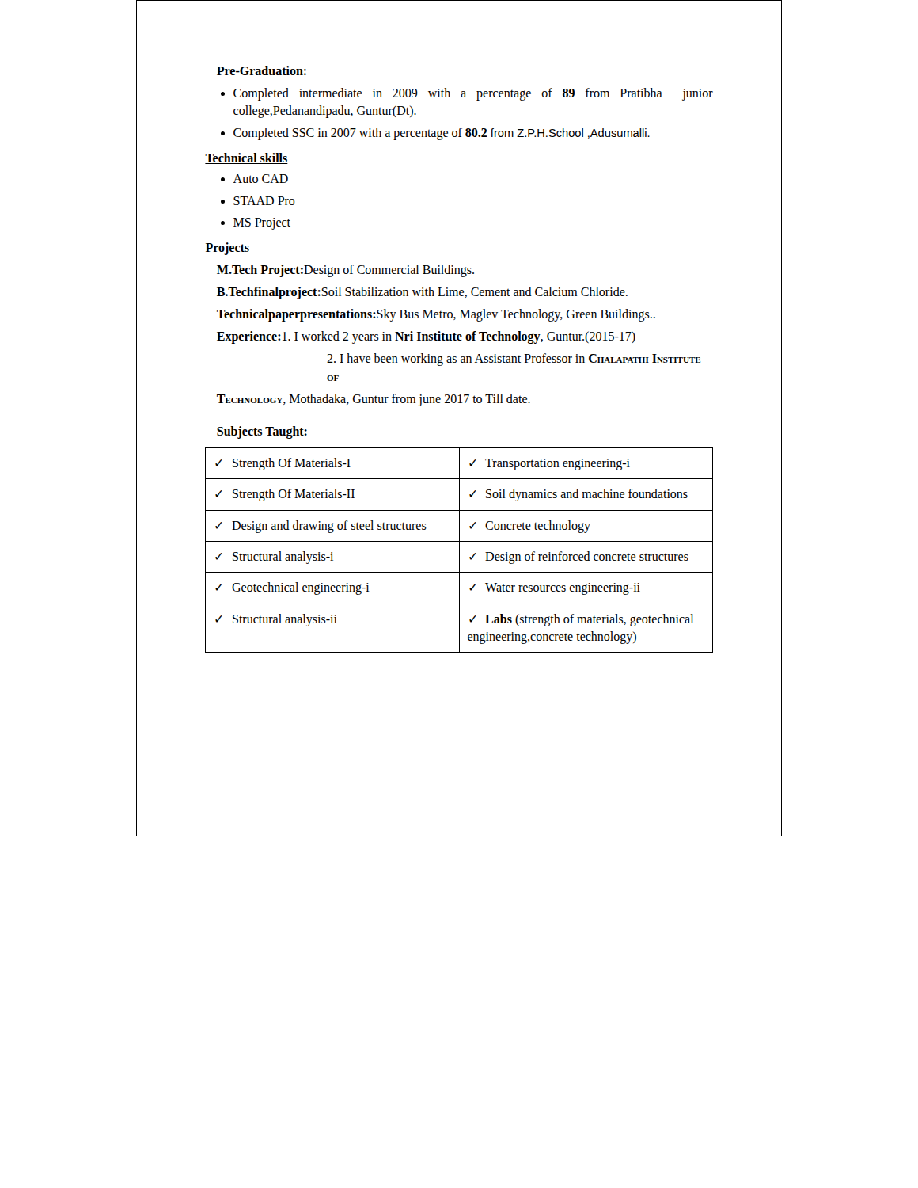Pre-Graduation:
Completed intermediate in 2009 with a percentage of 89 from Pratibha junior college,Pedanandipadu, Guntur(Dt).
Completed SSC in 2007 with a percentage of 80.2 from Z.P.H.School ,Adusumalli.
Technical skills
Auto CAD
STAAD Pro
MS Project
Projects
M.Tech Project: Design of Commercial Buildings.
B.Techfinalproject: Soil Stabilization with Lime, Cement and Calcium Chloride.
Technicalpaperpresentations: Sky Bus Metro, Maglev Technology, Green Buildings..
Experience: 1. I worked 2 years in Nri Institute of Technology, Guntur.(2015-17)
2. I have been working as an Assistant Professor in Chalapathi Institute of
Technology, Mothadaka, Guntur from june 2017 to Till date.
Subjects Taught:
| Strength Of Materials-I | Transportation engineering-i |
| Strength Of Materials-II | Soil dynamics and machine foundations |
| Design and drawing of steel structures | Concrete technology |
| Structural analysis-i | Design of reinforced concrete structures |
| Geotechnical engineering-i | Water resources engineering-ii |
| Structural analysis-ii | Labs (strength of materials, geotechnical engineering,concrete technology) |